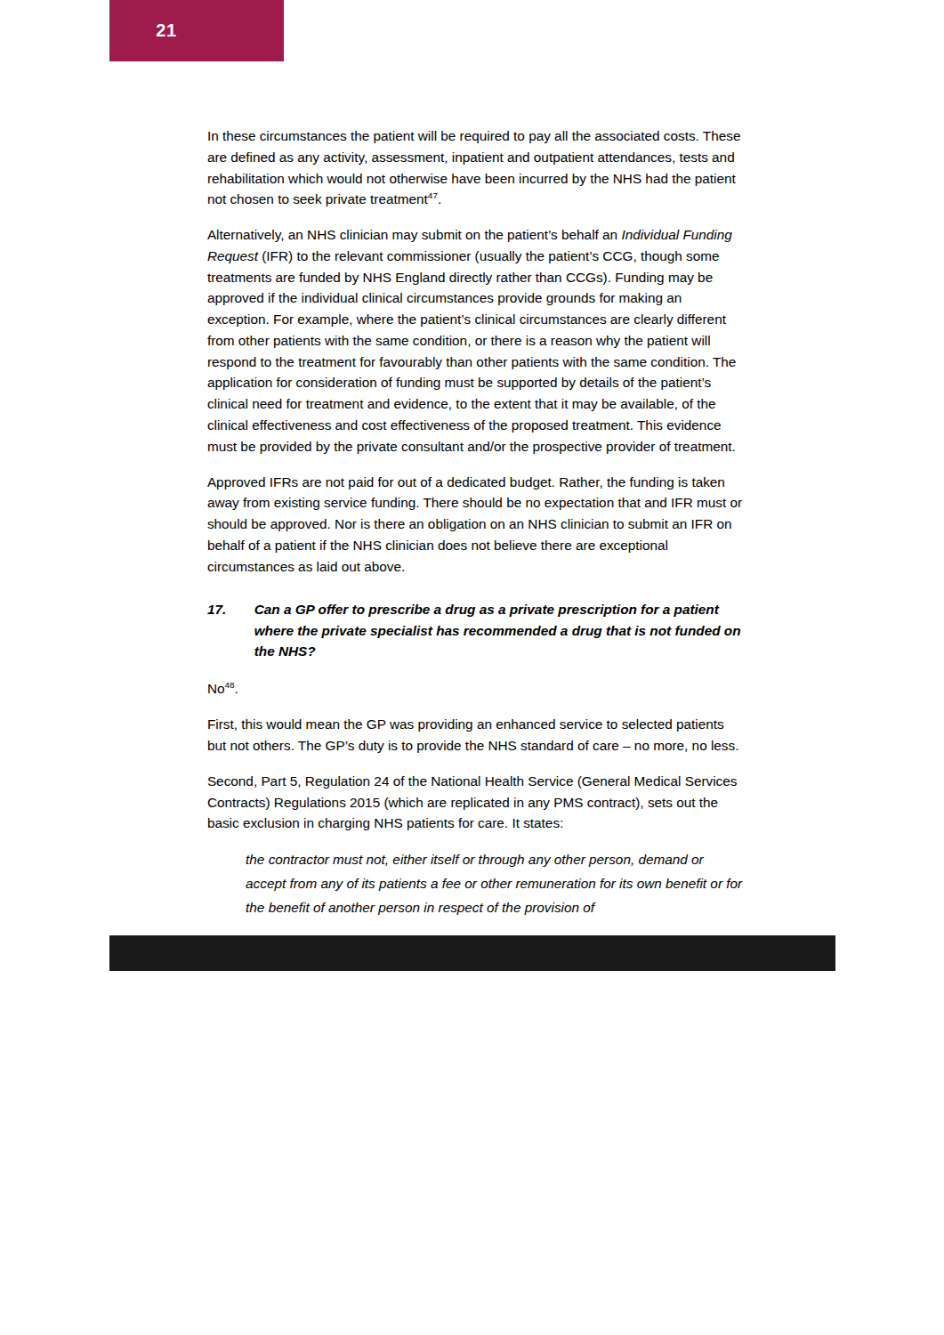21
In these circumstances the patient will be required to pay all the associated costs. These are defined as any activity, assessment, inpatient and outpatient attendances, tests and rehabilitation which would not otherwise have been incurred by the NHS had the patient not chosen to seek private treatment47.
Alternatively, an NHS clinician may submit on the patient’s behalf an Individual Funding Request (IFR) to the relevant commissioner (usually the patient’s CCG, though some treatments are funded by NHS England directly rather than CCGs). Funding may be approved if the individual clinical circumstances provide grounds for making an exception. For example, where the patient’s clinical circumstances are clearly different from other patients with the same condition, or there is a reason why the patient will respond to the treatment for favourably than other patients with the same condition. The application for consideration of funding must be supported by details of the patient’s clinical need for treatment and evidence, to the extent that it may be available, of the clinical effectiveness and cost effectiveness of the proposed treatment. This evidence must be provided by the private consultant and/or the prospective provider of treatment.
Approved IFRs are not paid for out of a dedicated budget. Rather, the funding is taken away from existing service funding. There should be no expectation that and IFR must or should be approved. Nor is there an obligation on an NHS clinician to submit an IFR on behalf of a patient if the NHS clinician does not believe there are exceptional circumstances as laid out above.
17. Can a GP offer to prescribe a drug as a private prescription for a patient where the private specialist has recommended a drug that is not funded on the NHS?
No48.
First, this would mean the GP was providing an enhanced service to selected patients but not others. The GP’s duty is to provide the NHS standard of care – no more, no less.
Second, Part 5, Regulation 24 of the National Health Service (General Medical Services Contracts) Regulations 2015 (which are replicated in any PMS contract), sets out the basic exclusion in charging NHS patients for care. It states:
the contractor must not, either itself or through any other person, demand or accept from any of its patients a fee or other remuneration for its own benefit or for the benefit of another person in respect of the provision of